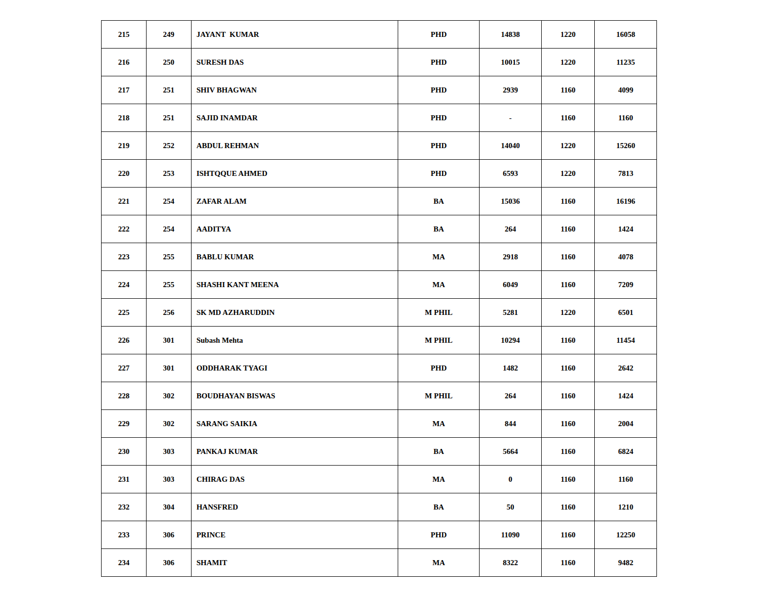| 215 | 249 | JAYANT KUMAR | PHD | 14838 | 1220 | 16058 |
| 216 | 250 | SURESH DAS | PHD | 10015 | 1220 | 11235 |
| 217 | 251 | SHIV BHAGWAN | PHD | 2939 | 1160 | 4099 |
| 218 | 251 | SAJID INAMDAR | PHD | - | 1160 | 1160 |
| 219 | 252 | ABDUL REHMAN | PHD | 14040 | 1220 | 15260 |
| 220 | 253 | ISHTQQUE AHMED | PHD | 6593 | 1220 | 7813 |
| 221 | 254 | ZAFAR ALAM | BA | 15036 | 1160 | 16196 |
| 222 | 254 | AADITYA | BA | 264 | 1160 | 1424 |
| 223 | 255 | BABLU KUMAR | MA | 2918 | 1160 | 4078 |
| 224 | 255 | SHASHI KANT MEENA | MA | 6049 | 1160 | 7209 |
| 225 | 256 | SK MD AZHARUDDIN | M PHIL | 5281 | 1220 | 6501 |
| 226 | 301 | Subash Mehta | M PHIL | 10294 | 1160 | 11454 |
| 227 | 301 | ODDHARAK TYAGI | PHD | 1482 | 1160 | 2642 |
| 228 | 302 | BOUDHAYAN BISWAS | M PHIL | 264 | 1160 | 1424 |
| 229 | 302 | SARANG SAIKIA | MA | 844 | 1160 | 2004 |
| 230 | 303 | PANKAJ KUMAR | BA | 5664 | 1160 | 6824 |
| 231 | 303 | CHIRAG DAS | MA | 0 | 1160 | 1160 |
| 232 | 304 | HANSFRED | BA | 50 | 1160 | 1210 |
| 233 | 306 | PRINCE | PHD | 11090 | 1160 | 12250 |
| 234 | 306 | SHAMIT | MA | 8322 | 1160 | 9482 |